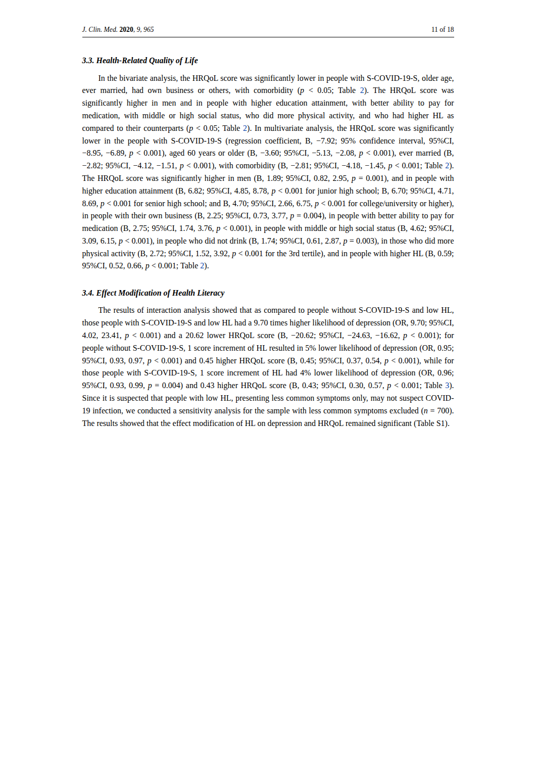J. Clin. Med. 2020, 9, 965 11 of 18
3.3. Health-Related Quality of Life
In the bivariate analysis, the HRQoL score was significantly lower in people with S-COVID-19-S, older age, ever married, had own business or others, with comorbidity (p < 0.05; Table 2). The HRQoL score was significantly higher in men and in people with higher education attainment, with better ability to pay for medication, with middle or high social status, who did more physical activity, and who had higher HL as compared to their counterparts (p < 0.05; Table 2). In multivariate analysis, the HRQoL score was significantly lower in the people with S-COVID-19-S (regression coefficient, B, −7.92; 95% confidence interval, 95%CI, −8.95, −6.89, p < 0.001), aged 60 years or older (B, −3.60; 95%CI, −5.13, −2.08, p < 0.001), ever married (B, −2.82; 95%CI, −4.12, −1.51, p < 0.001), with comorbidity (B, −2.81; 95%CI, −4.18, −1.45, p < 0.001; Table 2). The HRQoL score was significantly higher in men (B, 1.89; 95%CI, 0.82, 2.95, p = 0.001), and in people with higher education attainment (B, 6.82; 95%CI, 4.85, 8.78, p < 0.001 for junior high school; B, 6.70; 95%CI, 4.71, 8.69, p < 0.001 for senior high school; and B, 4.70; 95%CI, 2.66, 6.75, p < 0.001 for college/university or higher), in people with their own business (B, 2.25; 95%CI, 0.73, 3.77, p = 0.004), in people with better ability to pay for medication (B, 2.75; 95%CI, 1.74, 3.76, p < 0.001), in people with middle or high social status (B, 4.62; 95%CI, 3.09, 6.15, p < 0.001), in people who did not drink (B, 1.74; 95%CI, 0.61, 2.87, p = 0.003), in those who did more physical activity (B, 2.72; 95%CI, 1.52, 3.92, p < 0.001 for the 3rd tertile), and in people with higher HL (B, 0.59; 95%CI, 0.52, 0.66, p < 0.001; Table 2).
3.4. Effect Modification of Health Literacy
The results of interaction analysis showed that as compared to people without S-COVID-19-S and low HL, those people with S-COVID-19-S and low HL had a 9.70 times higher likelihood of depression (OR, 9.70; 95%CI, 4.02, 23.41, p < 0.001) and a 20.62 lower HRQoL score (B, −20.62; 95%CI, −24.63, −16.62, p < 0.001); for people without S-COVID-19-S, 1 score increment of HL resulted in 5% lower likelihood of depression (OR, 0.95; 95%CI, 0.93, 0.97, p < 0.001) and 0.45 higher HRQoL score (B, 0.45; 95%CI, 0.37, 0.54, p < 0.001), while for those people with S-COVID-19-S, 1 score increment of HL had 4% lower likelihood of depression (OR, 0.96; 95%CI, 0.93, 0.99, p = 0.004) and 0.43 higher HRQoL score (B, 0.43; 95%CI, 0.30, 0.57, p < 0.001; Table 3). Since it is suspected that people with low HL, presenting less common symptoms only, may not suspect COVID-19 infection, we conducted a sensitivity analysis for the sample with less common symptoms excluded (n = 700). The results showed that the effect modification of HL on depression and HRQoL remained significant (Table S1).